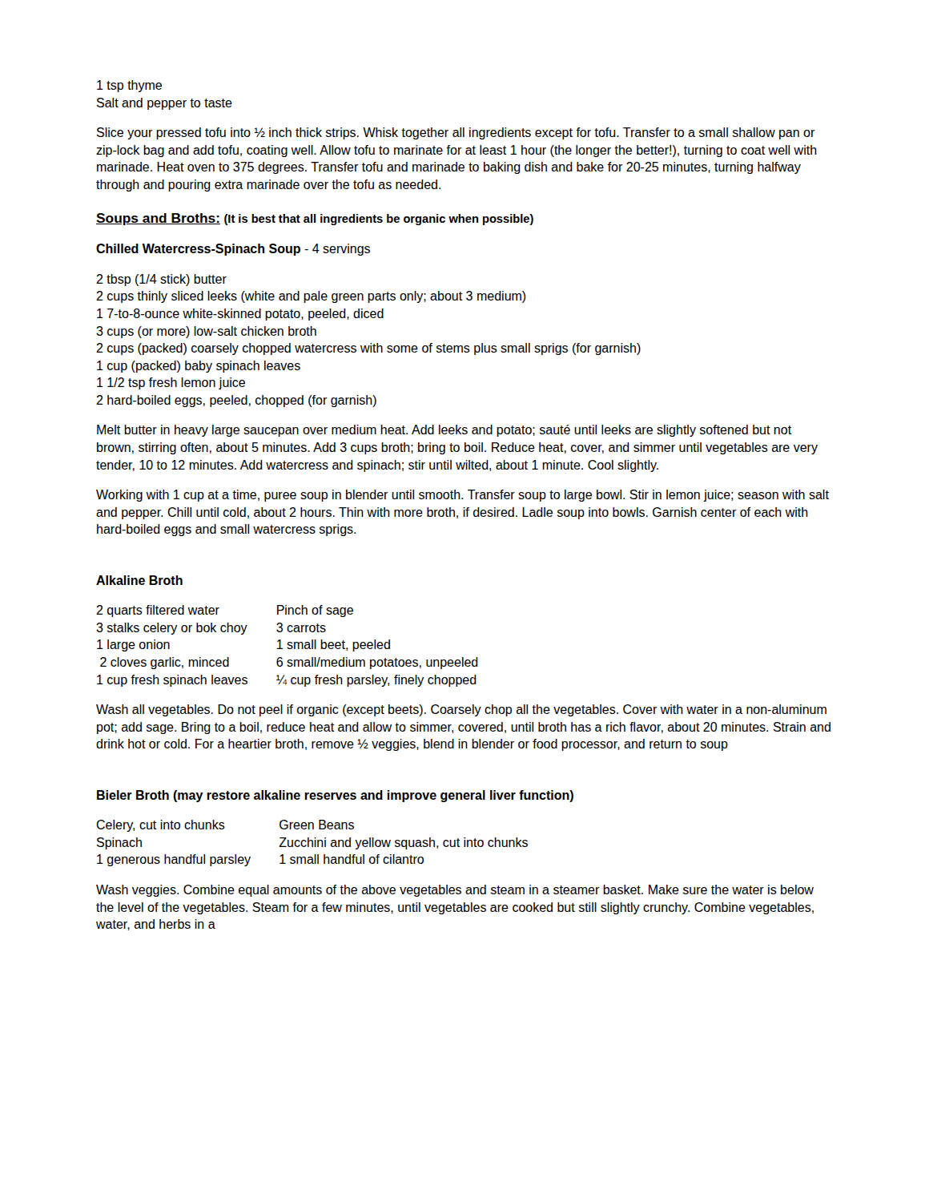1 tsp thyme
Salt and pepper to taste
Slice your pressed tofu into ½ inch thick strips. Whisk together all ingredients except for tofu. Transfer to a small shallow pan or zip-lock bag and add tofu, coating well. Allow tofu to marinate for at least 1 hour (the longer the better!), turning to coat well with marinade. Heat oven to 375 degrees. Transfer tofu and marinade to baking dish and bake for 20-25 minutes, turning halfway through and pouring extra marinade over the tofu as needed.
Soups and Broths:
(It is best that all ingredients be organic when possible)
Chilled Watercress-Spinach Soup - 4 servings
2 tbsp (1/4 stick) butter
2 cups thinly sliced leeks (white and pale green parts only; about 3 medium)
1 7-to-8-ounce white-skinned potato, peeled, diced
3 cups (or more) low-salt chicken broth
2 cups (packed) coarsely chopped watercress with some of stems plus small sprigs (for garnish)
1 cup (packed) baby spinach leaves
1 1/2 tsp fresh lemon juice
2 hard-boiled eggs, peeled, chopped (for garnish)
Melt butter in heavy large saucepan over medium heat. Add leeks and potato; sauté until leeks are slightly softened but not brown, stirring often, about 5 minutes. Add 3 cups broth; bring to boil. Reduce heat, cover, and simmer until vegetables are very tender, 10 to 12 minutes. Add watercress and spinach; stir until wilted, about 1 minute. Cool slightly.
Working with 1 cup at a time, puree soup in blender until smooth. Transfer soup to large bowl. Stir in lemon juice; season with salt and pepper. Chill until cold, about 2 hours. Thin with more broth, if desired. Ladle soup into bowls. Garnish center of each with hard-boiled eggs and small watercress sprigs.
Alkaline Broth
| 2 quarts filtered water | Pinch of sage |
| 3 stalks celery or bok choy | 3 carrots |
| 1 large onion | 1 small beet, peeled |
| 2 cloves garlic, minced | 6 small/medium potatoes, unpeeled |
| 1 cup fresh spinach leaves | ¼ cup fresh parsley, finely chopped |
Wash all vegetables. Do not peel if organic (except beets). Coarsely chop all the vegetables. Cover with water in a non-aluminum pot; add sage. Bring to a boil, reduce heat and allow to simmer, covered, until broth has a rich flavor, about 20 minutes. Strain and drink hot or cold. For a heartier broth, remove ½ veggies, blend in blender or food processor, and return to soup
Bieler Broth (may restore alkaline reserves and improve general liver function)
| Celery, cut into chunks | Green Beans |
| Spinach | Zucchini and yellow squash, cut into chunks |
| 1 generous handful parsley | 1 small handful of cilantro |
Wash veggies. Combine equal amounts of the above vegetables and steam in a steamer basket. Make sure the water is below the level of the vegetables. Steam for a few minutes, until vegetables are cooked but still slightly crunchy. Combine vegetables, water, and herbs in a